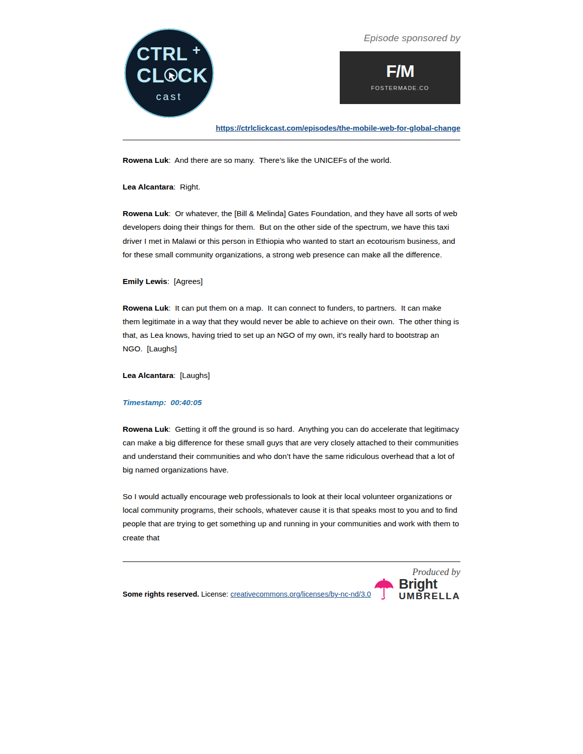CTRL + CL CK cast
Episode sponsored by
F/M FOSTERMADE.CO
https://ctrlclickcast.com/episodes/the-mobile-web-for-global-change
Rowena Luk: And there are so many. There’s like the UNICEFs of the world.
Lea Alcantara: Right.
Rowena Luk: Or whatever, the [Bill & Melinda] Gates Foundation, and they have all sorts of web developers doing their things for them. But on the other side of the spectrum, we have this taxi driver I met in Malawi or this person in Ethiopia who wanted to start an ecotourism business, and for these small community organizations, a strong web presence can make all the difference.
Emily Lewis: [Agrees]
Rowena Luk: It can put them on a map. It can connect to funders, to partners. It can make them legitimate in a way that they would never be able to achieve on their own. The other thing is that, as Lea knows, having tried to set up an NGO of my own, it’s really hard to bootstrap an NGO. [Laughs]
Lea Alcantara: [Laughs]
Timestamp: 00:40:05
Rowena Luk: Getting it off the ground is so hard. Anything you can do accelerate that legitimacy can make a big difference for these small guys that are very closely attached to their communities and understand their communities and who don’t have the same ridiculous overhead that a lot of big named organizations have.
So I would actually encourage web professionals to look at their local volunteer organizations or local community programs, their schools, whatever cause it is that speaks most to you and to find people that are trying to get something up and running in your communities and work with them to create that
Some rights reserved. License: creativecommons.org/licenses/by-nc-nd/3.0
Produced by
Bright UMBRELLA